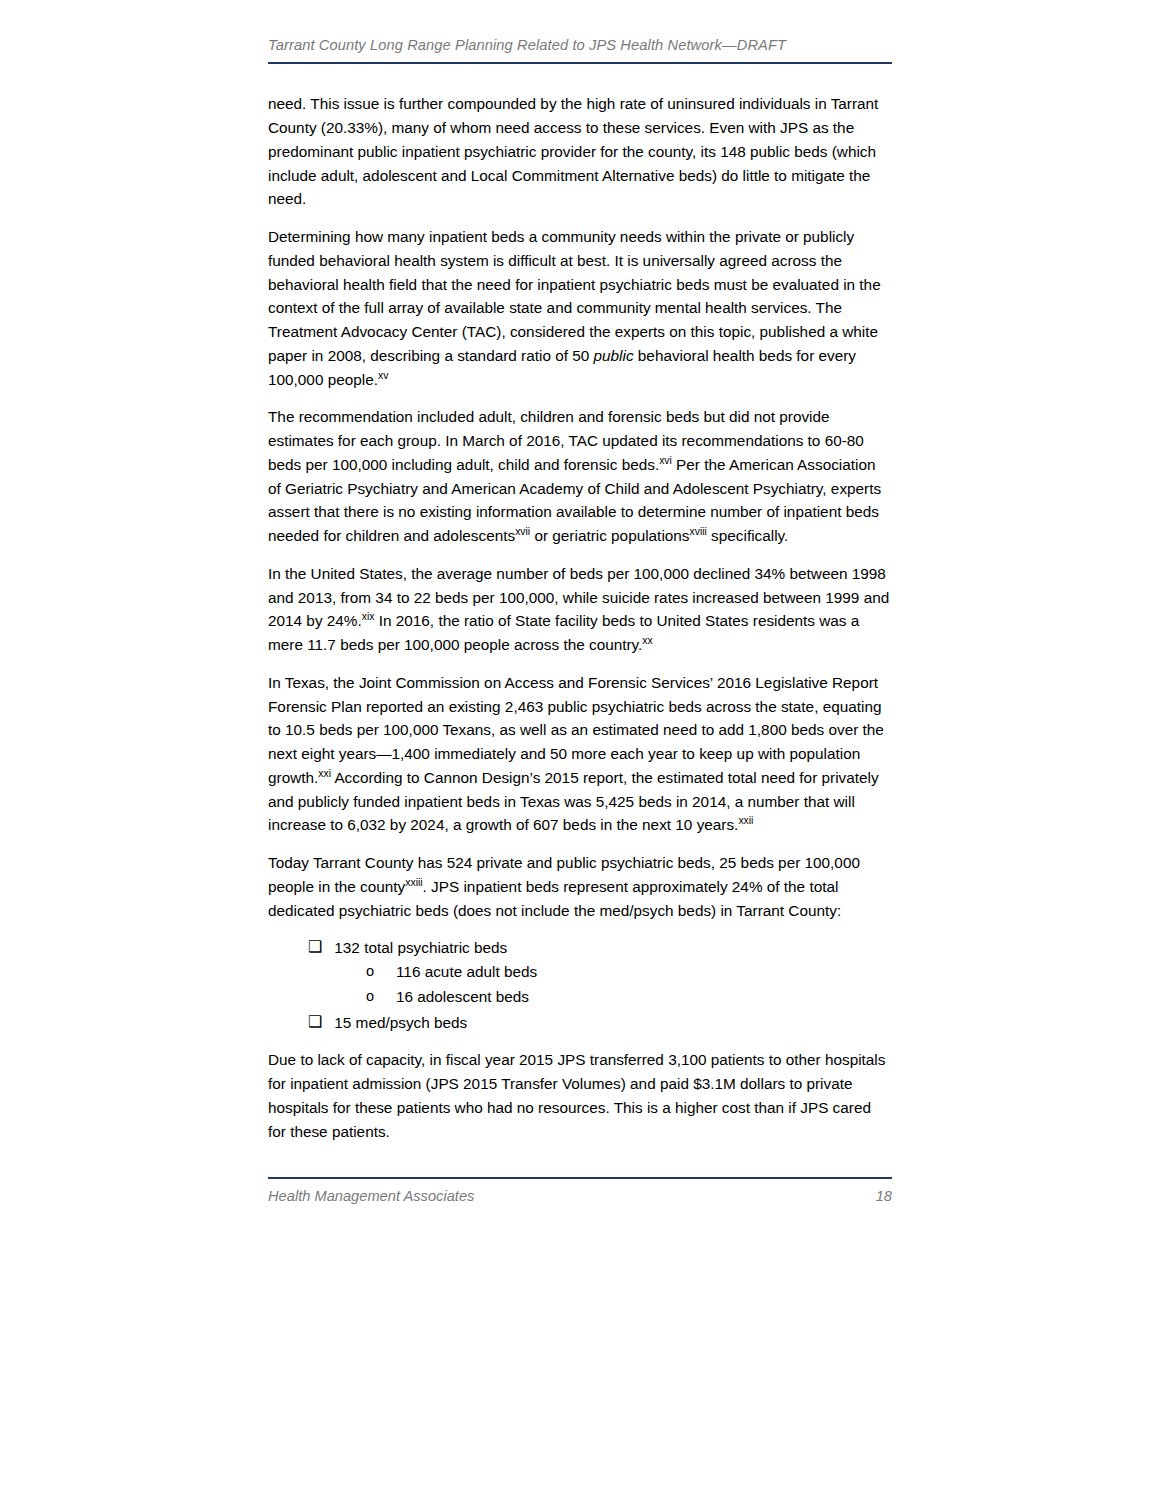Tarrant County Long Range Planning Related to JPS Health Network—DRAFT
need. This issue is further compounded by the high rate of uninsured individuals in Tarrant County (20.33%), many of whom need access to these services. Even with JPS as the predominant public inpatient psychiatric provider for the county, its 148 public beds (which include adult, adolescent and Local Commitment Alternative beds) do little to mitigate the need.
Determining how many inpatient beds a community needs within the private or publicly funded behavioral health system is difficult at best. It is universally agreed across the behavioral health field that the need for inpatient psychiatric beds must be evaluated in the context of the full array of available state and community mental health services. The Treatment Advocacy Center (TAC), considered the experts on this topic, published a white paper in 2008, describing a standard ratio of 50 public behavioral health beds for every 100,000 people.xv
The recommendation included adult, children and forensic beds but did not provide estimates for each group. In March of 2016, TAC updated its recommendations to 60-80 beds per 100,000 including adult, child and forensic beds.xvi Per the American Association of Geriatric Psychiatry and American Academy of Child and Adolescent Psychiatry, experts assert that there is no existing information available to determine number of inpatient beds needed for children and adolescentsxvii or geriatric populationsxviii specifically.
In the United States, the average number of beds per 100,000 declined 34% between 1998 and 2013, from 34 to 22 beds per 100,000, while suicide rates increased between 1999 and 2014 by 24%.xix In 2016, the ratio of State facility beds to United States residents was a mere 11.7 beds per 100,000 people across the country.xx
In Texas, the Joint Commission on Access and Forensic Services’ 2016 Legislative Report Forensic Plan reported an existing 2,463 public psychiatric beds across the state, equating to 10.5 beds per 100,000 Texans, as well as an estimated need to add 1,800 beds over the next eight years—1,400 immediately and 50 more each year to keep up with population growth.xxi According to Cannon Design’s 2015 report, the estimated total need for privately and publicly funded inpatient beds in Texas was 5,425 beds in 2014, a number that will increase to 6,032 by 2024, a growth of 607 beds in the next 10 years.xxii
Today Tarrant County has 524 private and public psychiatric beds, 25 beds per 100,000 people in the countyxxiii. JPS inpatient beds represent approximately 24% of the total dedicated psychiatric beds (does not include the med/psych beds) in Tarrant County:
132 total psychiatric beds
116 acute adult beds
16 adolescent beds
15 med/psych beds
Due to lack of capacity, in fiscal year 2015 JPS transferred 3,100 patients to other hospitals for inpatient admission (JPS 2015 Transfer Volumes) and paid $3.1M dollars to private hospitals for these patients who had no resources. This is a higher cost than if JPS cared for these patients.
Health Management Associates 18